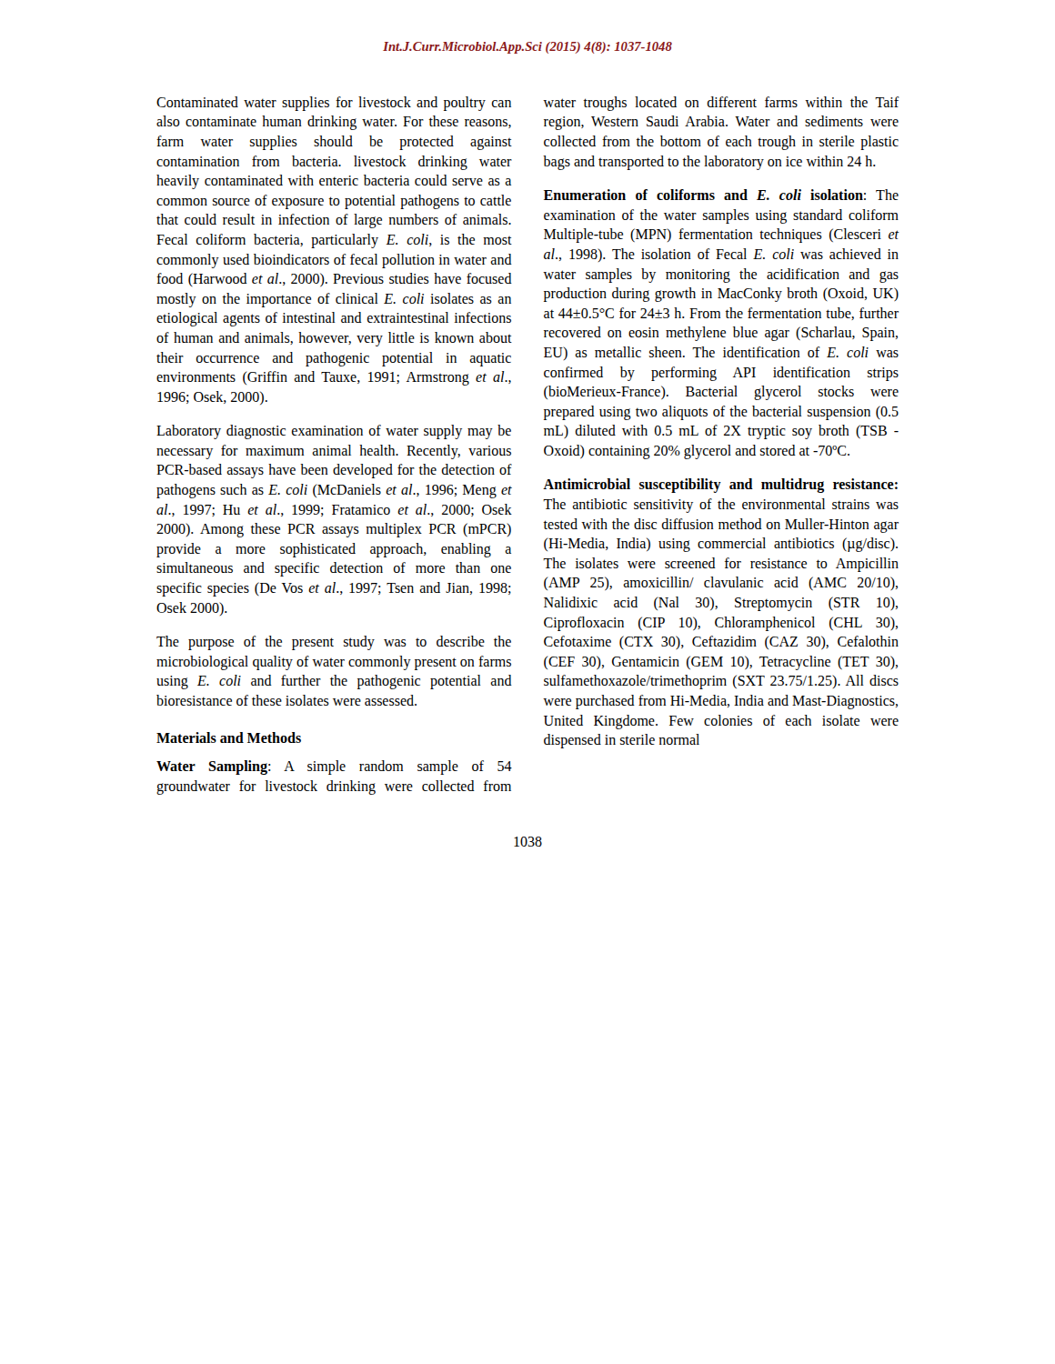Int.J.Curr.Microbiol.App.Sci (2015) 4(8): 1037-1048
Contaminated water supplies for livestock and poultry can also contaminate human drinking water. For these reasons, farm water supplies should be protected against contamination from bacteria. livestock drinking water heavily contaminated with enteric bacteria could serve as a common source of exposure to potential pathogens to cattle that could result in infection of large numbers of animals. Fecal coliform bacteria, particularly E. coli, is the most commonly used bioindicators of fecal pollution in water and food (Harwood et al., 2000). Previous studies have focused mostly on the importance of clinical E. coli isolates as an etiological agents of intestinal and extraintestinal infections of human and animals, however, very little is known about their occurrence and pathogenic potential in aquatic environments (Griffin and Tauxe, 1991; Armstrong et al., 1996; Osek, 2000).
Laboratory diagnostic examination of water supply may be necessary for maximum animal health. Recently, various PCR-based assays have been developed for the detection of pathogens such as E. coli (McDaniels et al., 1996; Meng et al., 1997; Hu et al., 1999; Fratamico et al., 2000; Osek 2000). Among these PCR assays multiplex PCR (mPCR) provide a more sophisticated approach, enabling a simultaneous and specific detection of more than one specific species (De Vos et al., 1997; Tsen and Jian, 1998; Osek 2000).
The purpose of the present study was to describe the microbiological quality of water commonly present on farms using E. coli and further the pathogenic potential and bioresistance of these isolates were assessed.
Materials and Methods
Water Sampling: A simple random sample of 54 groundwater for livestock drinking were collected from water troughs located on different farms within the Taif region, Western Saudi Arabia. Water and sediments were collected from the bottom of each trough in sterile plastic bags and transported to the laboratory on ice within 24 h.
Enumeration of coliforms and E. coli isolation: The examination of the water samples using standard coliform Multiple-tube (MPN) fermentation techniques (Clesceri et al., 1998). The isolation of Fecal E. coli was achieved in water samples by monitoring the acidification and gas production during growth in MacConky broth (Oxoid, UK) at 44±0.5°C for 24±3 h. From the fermentation tube, further recovered on eosin methylene blue agar (Scharlau, Spain, EU) as metallic sheen. The identification of E. coli was confirmed by performing API identification strips (bioMerieux-France). Bacterial glycerol stocks were prepared using two aliquots of the bacterial suspension (0.5 mL) diluted with 0.5 mL of 2X tryptic soy broth (TSB - Oxoid) containing 20% glycerol and stored at -70ºC.
Antimicrobial susceptibility and multidrug resistance: The antibiotic sensitivity of the environmental strains was tested with the disc diffusion method on Muller-Hinton agar (Hi-Media, India) using commercial antibiotics (µg/disc). The isolates were screened for resistance to Ampicillin (AMP 25), amoxicillin/ clavulanic acid (AMC 20/10), Nalidixic acid (Nal 30), Streptomycin (STR 10), Ciprofloxacin (CIP 10), Chloramphenicol (CHL 30), Cefotaxime (CTX 30), Ceftazidim (CAZ 30), Cefalothin (CEF 30), Gentamicin (GEM 10), Tetracycline (TET 30), sulfamethoxazole/trimethoprim (SXT 23.75/1.25). All discs were purchased from Hi-Media, India and Mast-Diagnostics, United Kingdome. Few colonies of each isolate were dispensed in sterile normal
1038